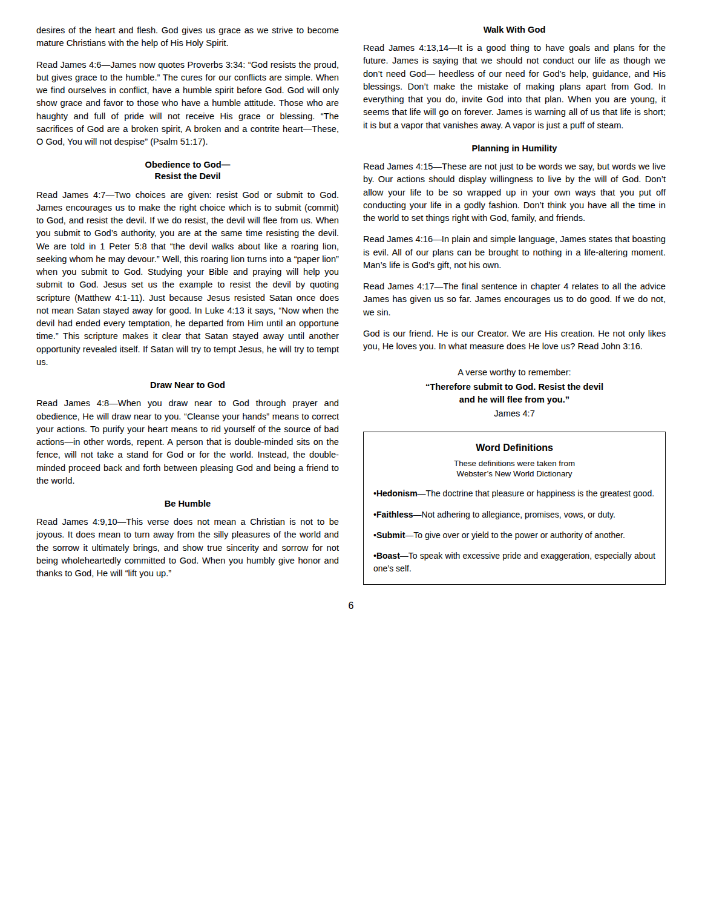desires of the heart and flesh. God gives us grace as we strive to become mature Christians with the help of His Holy Spirit.
Read James 4:6—James now quotes Proverbs 3:34: “God resists the proud, but gives grace to the humble.” The cures for our conflicts are simple. When we find ourselves in conflict, have a humble spirit before God. God will only show grace and favor to those who have a humble attitude. Those who are haughty and full of pride will not receive His grace or blessing. “The sacrifices of God are a broken spirit, A broken and a contrite heart—These, O God, You will not despise” (Psalm 51:17).
Obedience to God—
Resist the Devil
Read James 4:7—Two choices are given: resist God or submit to God. James encourages us to make the right choice which is to submit (commit) to God, and resist the devil. If we do resist, the devil will flee from us. When you submit to God’s authority, you are at the same time resisting the devil. We are told in 1 Peter 5:8 that “the devil walks about like a roaring lion, seeking whom he may devour.” Well, this roaring lion turns into a “paper lion” when you submit to God. Studying your Bible and praying will help you submit to God. Jesus set us the example to resist the devil by quoting scripture (Matthew 4:1-11). Just because Jesus resisted Satan once does not mean Satan stayed away for good. In Luke 4:13 it says, “Now when the devil had ended every temptation, he departed from Him until an opportune time.” This scripture makes it clear that Satan stayed away until another opportunity revealed itself. If Satan will try to tempt Jesus, he will try to tempt us.
Draw Near to God
Read James 4:8—When you draw near to God through prayer and obedience, He will draw near to you. “Cleanse your hands” means to correct your actions. To purify your heart means to rid yourself of the source of bad actions—in other words, repent. A person that is double-minded sits on the fence, will not take a stand for God or for the world. Instead, the double-minded proceed back and forth between pleasing God and being a friend to the world.
Be Humble
Read James 4:9,10—This verse does not mean a Christian is not to be joyous. It does mean to turn away from the silly pleasures of the world and the sorrow it ultimately brings, and show true sincerity and sorrow for not being wholeheartedly committed to God. When you humbly give honor and thanks to God, He will “lift you up.”
Walk With God
Read James 4:13,14—It is a good thing to have goals and plans for the future. James is saying that we should not conduct our life as though we don’t need God— heedless of our need for God’s help, guidance, and His blessings. Don’t make the mistake of making plans apart from God. In everything that you do, invite God into that plan. When you are young, it seems that life will go on forever. James is warning all of us that life is short; it is but a vapor that vanishes away. A vapor is just a puff of steam.
Planning in Humility
Read James 4:15—These are not just to be words we say, but words we live by. Our actions should display willingness to live by the will of God. Don’t allow your life to be so wrapped up in your own ways that you put off conducting your life in a godly fashion. Don’t think you have all the time in the world to set things right with God, family, and friends.
Read James 4:16—In plain and simple language, James states that boasting is evil. All of our plans can be brought to nothing in a life-altering moment. Man’s life is God’s gift, not his own.
Read James 4:17—The final sentence in chapter 4 relates to all the advice James has given us so far. James encourages us to do good. If we do not, we sin.
God is our friend. He is our Creator. We are His creation. He not only likes you, He loves you. In what measure does He love us? Read John 3:16.
A verse worthy to remember:
“Therefore submit to God. Resist the devil
and he will flee from you.”
James 4:7
Word Definitions
These definitions were taken from
Webster’s New World Dictionary
•Hedonism—The doctrine that pleasure or happiness is the greatest good.
•Faithless—Not adhering to allegiance, promises, vows, or duty.
•Submit—To give over or yield to the power or authority of another.
•Boast—To speak with excessive pride and exaggeration, especially about one’s self.
6